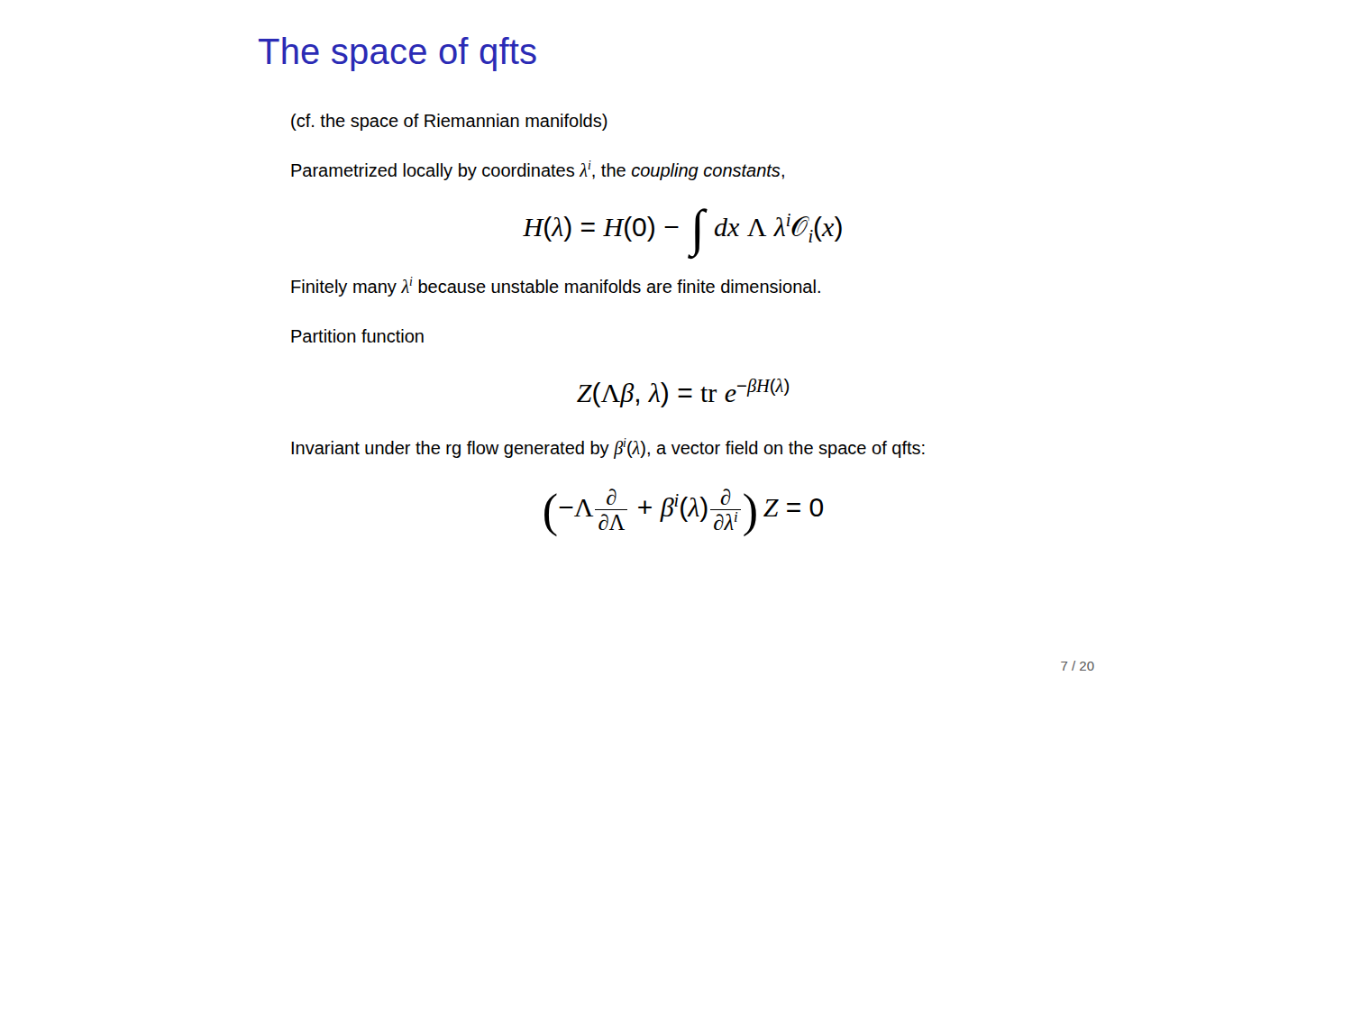The space of qfts
(cf. the space of Riemannian manifolds)
Parametrized locally by coordinates λi, the coupling constants,
H(λ) = H(0) − ∫ dx Λ λi 𝒪i(x)
Finitely many λi because unstable manifolds are finite dimensional.
Partition function
Z(Λβ, λ) = tr e−βH(λ)
Invariant under the rg flow generated by βi(λ), a vector field on the space of qfts:
(−Λ∂∂Λ + βi(λ)∂∂λi) Z = 0
7 / 20